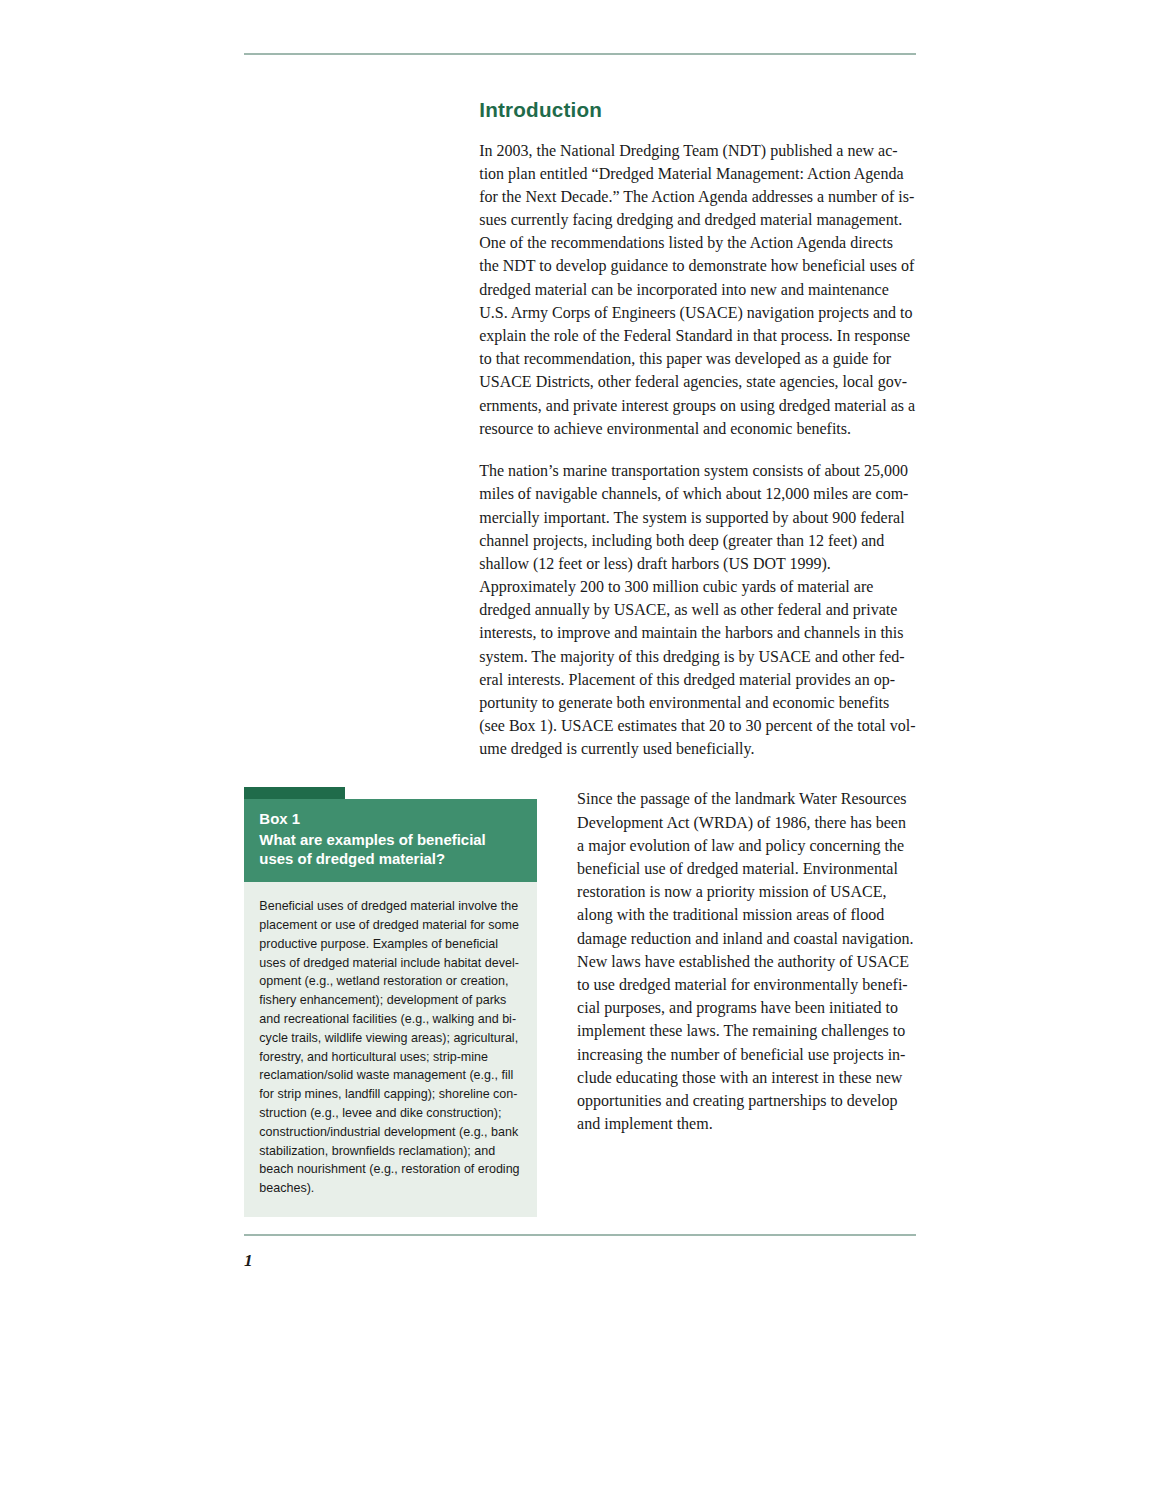Introduction
In 2003, the National Dredging Team (NDT) published a new action plan entitled “Dredged Material Management: Action Agenda for the Next Decade.” The Action Agenda addresses a number of issues currently facing dredging and dredged material management. One of the recommendations listed by the Action Agenda directs the NDT to develop guidance to demonstrate how beneficial uses of dredged material can be incorporated into new and maintenance U.S. Army Corps of Engineers (USACE) navigation projects and to explain the role of the Federal Standard in that process. In response to that recommendation, this paper was developed as a guide for USACE Districts, other federal agencies, state agencies, local governments, and private interest groups on using dredged material as a resource to achieve environmental and economic benefits.
The nation’s marine transportation system consists of about 25,000 miles of navigable channels, of which about 12,000 miles are commercially important. The system is supported by about 900 federal channel projects, including both deep (greater than 12 feet) and shallow (12 feet or less) draft harbors (US DOT 1999). Approximately 200 to 300 million cubic yards of material are dredged annually by USACE, as well as other federal and private interests, to improve and maintain the harbors and channels in this system. The majority of this dredging is by USACE and other federal interests. Placement of this dredged material provides an opportunity to generate both environmental and economic benefits (see Box 1). USACE estimates that 20 to 30 percent of the total volume dredged is currently used beneficially.
Box 1 What are examples of beneficial uses of dredged material?
Beneficial uses of dredged material involve the placement or use of dredged material for some productive purpose. Examples of beneficial uses of dredged material include habitat development (e.g., wetland restoration or creation, fishery enhancement); development of parks and recreational facilities (e.g., walking and bicycle trails, wildlife viewing areas); agricultural, forestry, and horticultural uses; strip-mine reclamation/solid waste management (e.g., fill for strip mines, landfill capping); shoreline construction (e.g., levee and dike construction); construction/industrial development (e.g., bank stabilization, brownfields reclamation); and beach nourishment (e.g., restoration of eroding beaches).
Since the passage of the landmark Water Resources Development Act (WRDA) of 1986, there has been a major evolution of law and policy concerning the beneficial use of dredged material. Environmental restoration is now a priority mission of USACE, along with the traditional mission areas of flood damage reduction and inland and coastal navigation. New laws have established the authority of USACE to use dredged material for environmentally beneficial purposes, and programs have been initiated to implement these laws. The remaining challenges to increasing the number of beneficial use projects include educating those with an interest in these new opportunities and creating partnerships to develop and implement them.
1